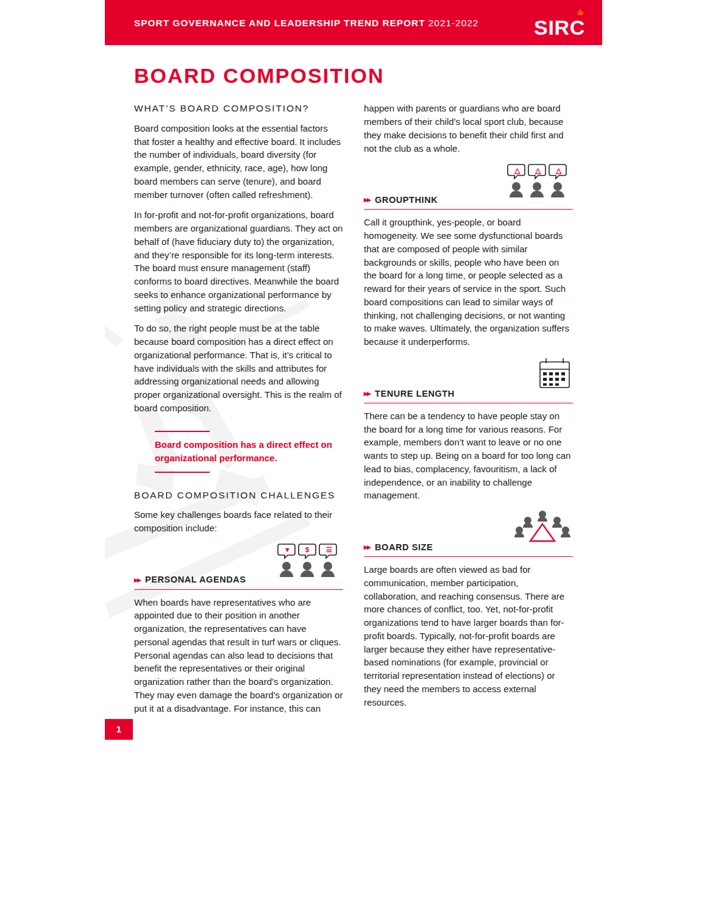Sport Governance and Leadership Trend Report 2021-2022
🍁
SIRC
Board Composition
What’s Board Composition?
Board composition looks at the essential factors that foster a healthy and effective board. It includes the number of individuals, board diversity (for example, gender, ethnicity, race, age), how long board members can serve (tenure), and board member turnover (often called refreshment).
In for-profit and not-for-profit organizations, board members are organizational guardians. They act on behalf of (have fiduciary duty to) the organization, and they’re responsible for its long-term interests. The board must ensure management (staff) conforms to board directives. Meanwhile the board seeks to enhance organizational performance by setting policy and strategic directions.
To do so, the right people must be at the table because board composition has a direct effect on organizational performance. That is, it’s critical to have individuals with the skills and attributes for addressing organizational needs and allowing proper organizational oversight. This is the realm of board composition.
Board composition has a direct effect on organizational performance.
Board Composition Challenges
Some key challenges boards face related to their composition include:
▼ $ ☰
▸▸ Personal Agendas
When boards have representatives who are appointed due to their position in another organization, the representatives can have personal agendas that result in turf wars or cliques. Personal agendas can also lead to decisions that benefit the representatives or their original organization rather than the board’s organization. They may even damage the board’s organization or put it at a disadvantage. For instance, this can happen with parents or guardians who are board members of their child’s local sport club, because they make decisions to benefit their child first and not the club as a whole.
△ △ △
▸▸ Groupthink
Call it groupthink, yes-people, or board homogeneity. We see some dysfunctional boards that are composed of people with similar backgrounds or skills, people who have been on the board for a long time, or people selected as a reward for their years of service in the sport. Such board compositions can lead to similar ways of thinking, not challenging decisions, or not wanting to make waves. Ultimately, the organization suffers because it underperforms.
▸▸ Tenure Length
There can be a tendency to have people stay on the board for a long time for various reasons. For example, members don’t want to leave or no one wants to step up. Being on a board for too long can lead to bias, complacency, favouritism, a lack of independence, or an inability to challenge management.
▸▸ Board Size
Large boards are often viewed as bad for communication, member participation, collaboration, and reaching consensus. There are more chances of conflict, too. Yet, not-for-profit organizations tend to have larger boards than for-profit boards. Typically, not-for-profit boards are larger because they either have representative-based nominations (for example, provincial or territorial representation instead of elections) or they need the members to access external resources.
1